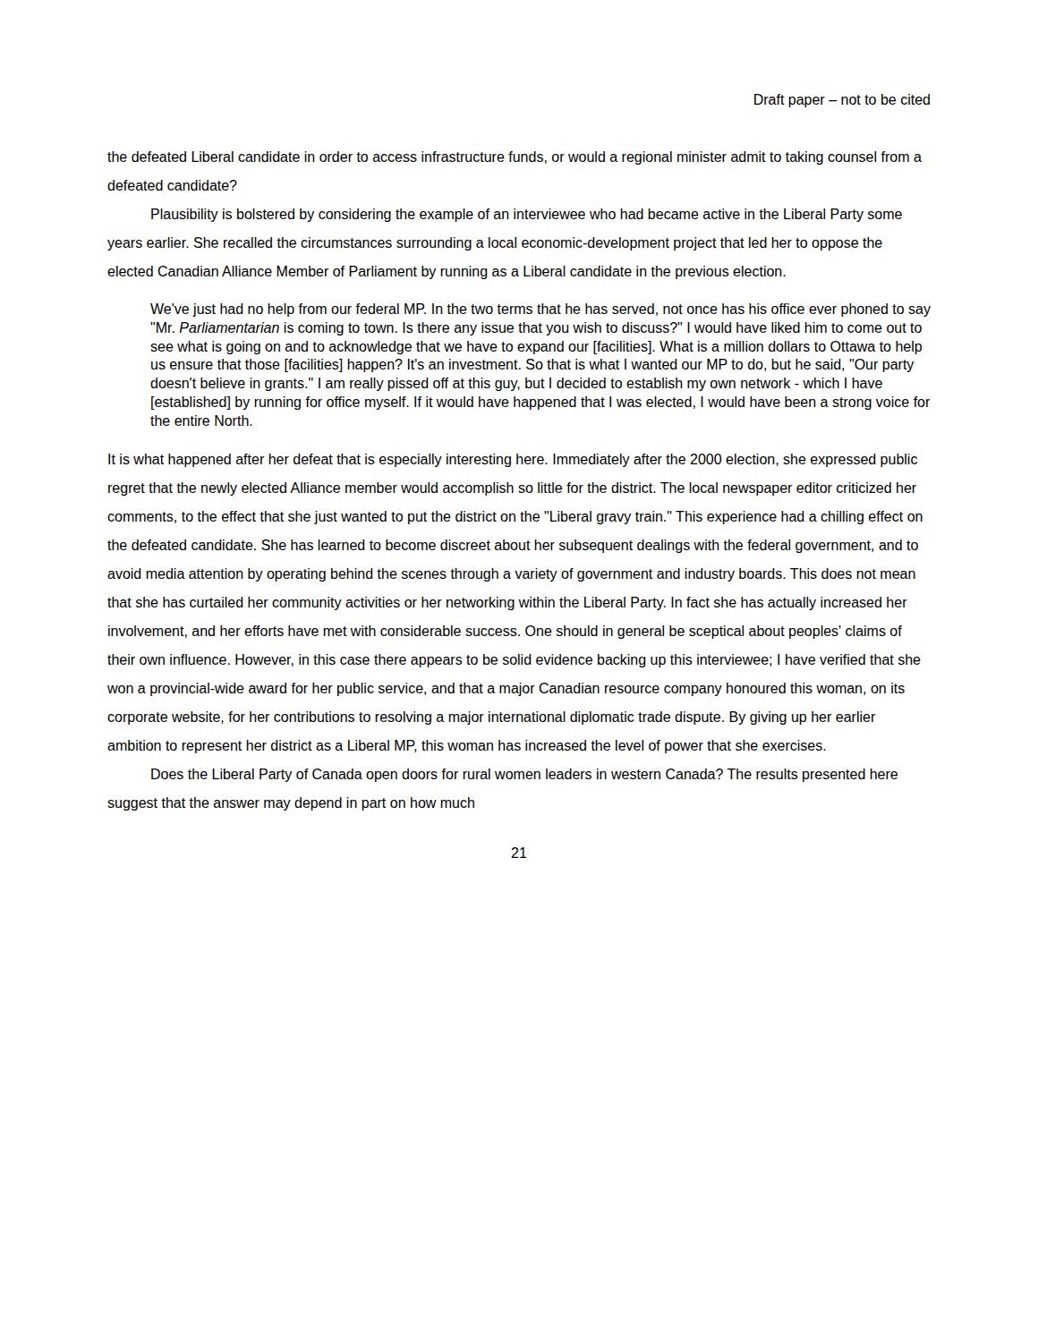Draft paper – not to be cited
the defeated Liberal candidate in order to access infrastructure funds, or would a regional minister admit to taking counsel from a defeated candidate?
Plausibility is bolstered by considering the example of an interviewee who had became active in the Liberal Party some years earlier. She recalled the circumstances surrounding a local economic-development project that led her to oppose the elected Canadian Alliance Member of Parliament by running as a Liberal candidate in the previous election.
We've just had no help from our federal MP. In the two terms that he has served, not once has his office ever phoned to say "Mr. Parliamentarian is coming to town. Is there any issue that you wish to discuss?" I would have liked him to come out to see what is going on and to acknowledge that we have to expand our [facilities]. What is a million dollars to Ottawa to help us ensure that those [facilities] happen? It's an investment. So that is what I wanted our MP to do, but he said, "Our party doesn't believe in grants." I am really pissed off at this guy, but I decided to establish my own network - which I have [established] by running for office myself. If it would have happened that I was elected, I would have been a strong voice for the entire North.
It is what happened after her defeat that is especially interesting here. Immediately after the 2000 election, she expressed public regret that the newly elected Alliance member would accomplish so little for the district. The local newspaper editor criticized her comments, to the effect that she just wanted to put the district on the "Liberal gravy train." This experience had a chilling effect on the defeated candidate. She has learned to become discreet about her subsequent dealings with the federal government, and to avoid media attention by operating behind the scenes through a variety of government and industry boards. This does not mean that she has curtailed her community activities or her networking within the Liberal Party. In fact she has actually increased her involvement, and her efforts have met with considerable success. One should in general be sceptical about peoples' claims of their own influence. However, in this case there appears to be solid evidence backing up this interviewee; I have verified that she won a provincial-wide award for her public service, and that a major Canadian resource company honoured this woman, on its corporate website, for her contributions to resolving a major international diplomatic trade dispute. By giving up her earlier ambition to represent her district as a Liberal MP, this woman has increased the level of power that she exercises.
Does the Liberal Party of Canada open doors for rural women leaders in western Canada? The results presented here suggest that the answer may depend in part on how much
21